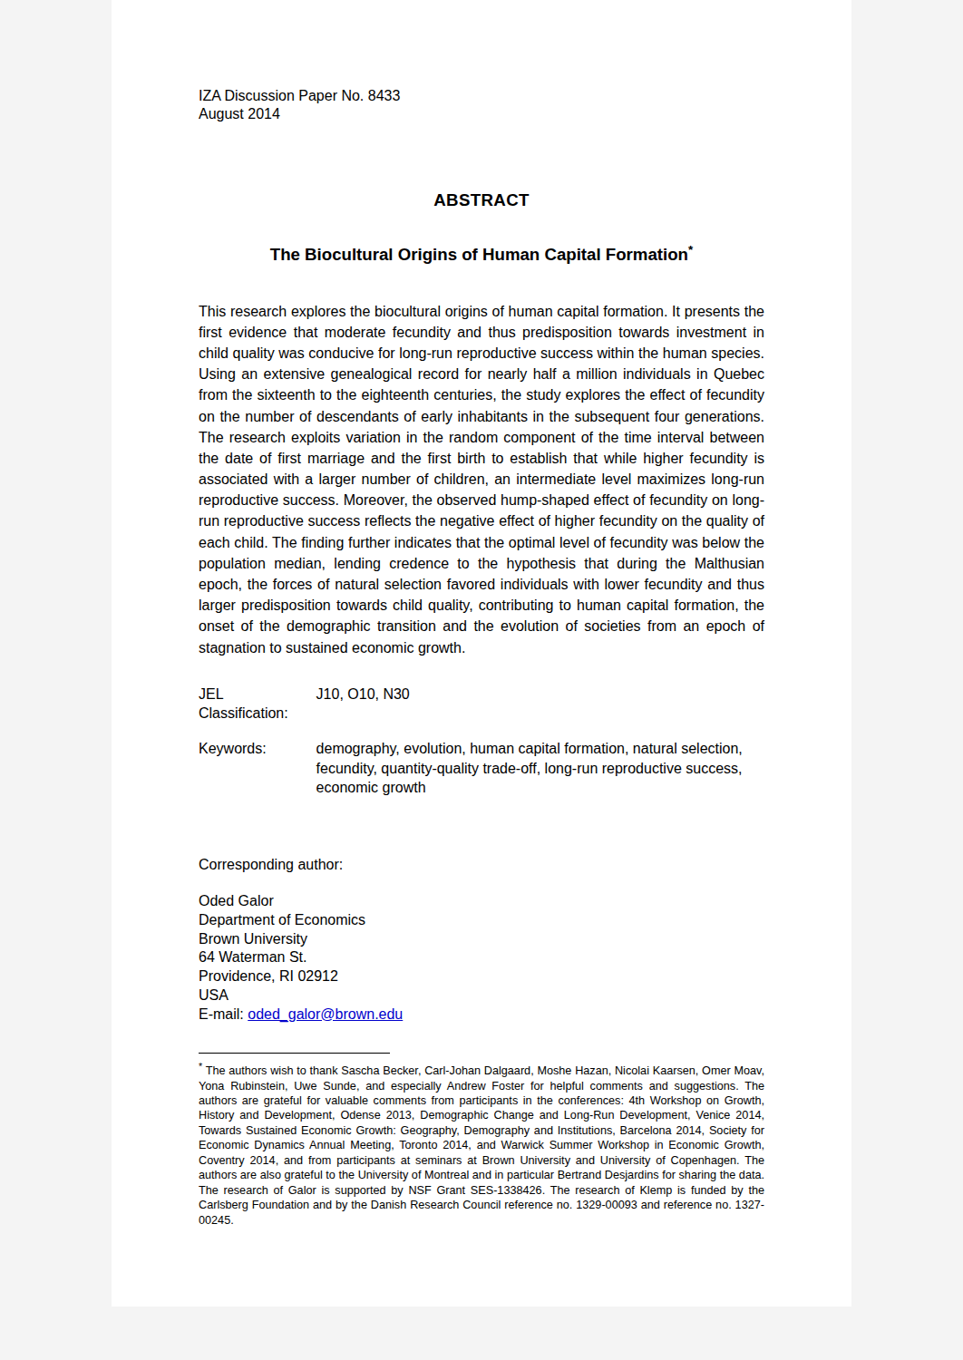IZA Discussion Paper No. 8433
August 2014
ABSTRACT
The Biocultural Origins of Human Capital Formation*
This research explores the biocultural origins of human capital formation. It presents the first evidence that moderate fecundity and thus predisposition towards investment in child quality was conducive for long-run reproductive success within the human species. Using an extensive genealogical record for nearly half a million individuals in Quebec from the sixteenth to the eighteenth centuries, the study explores the effect of fecundity on the number of descendants of early inhabitants in the subsequent four generations. The research exploits variation in the random component of the time interval between the date of first marriage and the first birth to establish that while higher fecundity is associated with a larger number of children, an intermediate level maximizes long-run reproductive success. Moreover, the observed hump-shaped effect of fecundity on long-run reproductive success reflects the negative effect of higher fecundity on the quality of each child. The finding further indicates that the optimal level of fecundity was below the population median, lending credence to the hypothesis that during the Malthusian epoch, the forces of natural selection favored individuals with lower fecundity and thus larger predisposition towards child quality, contributing to human capital formation, the onset of the demographic transition and the evolution of societies from an epoch of stagnation to sustained economic growth.
JEL Classification:
J10, O10, N30
Keywords:
demography, evolution, human capital formation, natural selection, fecundity, quantity-quality trade-off, long-run reproductive success, economic growth
Corresponding author:
Oded Galor
Department of Economics
Brown University
64 Waterman St.
Providence, RI 02912
USA
E-mail: oded_galor@brown.edu
* The authors wish to thank Sascha Becker, Carl-Johan Dalgaard, Moshe Hazan, Nicolai Kaarsen, Omer Moav, Yona Rubinstein, Uwe Sunde, and especially Andrew Foster for helpful comments and suggestions. The authors are grateful for valuable comments from participants in the conferences: 4th Workshop on Growth, History and Development, Odense 2013, Demographic Change and Long-Run Development, Venice 2014, Towards Sustained Economic Growth: Geography, Demography and Institutions, Barcelona 2014, Society for Economic Dynamics Annual Meeting, Toronto 2014, and Warwick Summer Workshop in Economic Growth, Coventry 2014, and from participants at seminars at Brown University and University of Copenhagen. The authors are also grateful to the University of Montreal and in particular Bertrand Desjardins for sharing the data. The research of Galor is supported by NSF Grant SES-1338426. The research of Klemp is funded by the Carlsberg Foundation and by the Danish Research Council reference no. 1329-00093 and reference no. 1327-00245.